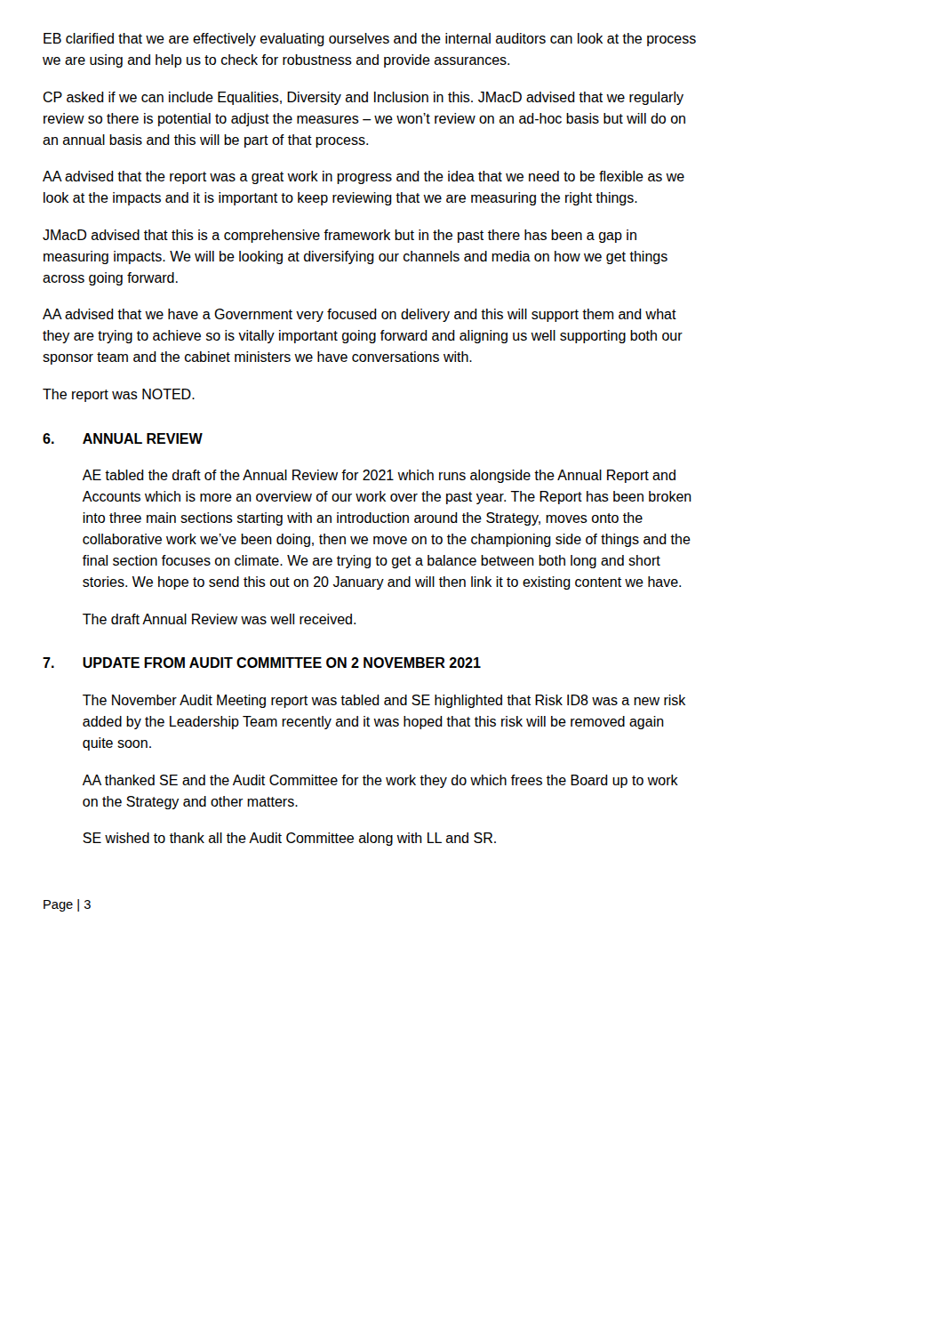EB clarified that we are effectively evaluating ourselves and the internal auditors can look at the process we are using and help us to check for robustness and provide assurances.
CP asked if we can include Equalities, Diversity and Inclusion in this. JMacD advised that we regularly review so there is potential to adjust the measures – we won’t review on an ad-hoc basis but will do on an annual basis and this will be part of that process.
AA advised that the report was a great work in progress and the idea that we need to be flexible as we look at the impacts and it is important to keep reviewing that we are measuring the right things.
JMacD advised that this is a comprehensive framework but in the past there has been a gap in measuring impacts. We will be looking at diversifying our channels and media on how we get things across going forward.
AA advised that we have a Government very focused on delivery and this will support them and what they are trying to achieve so is vitally important going forward and aligning us well supporting both our sponsor team and the cabinet ministers we have conversations with.
The report was NOTED.
6. Annual Review
AE tabled the draft of the Annual Review for 2021 which runs alongside the Annual Report and Accounts which is more an overview of our work over the past year. The Report has been broken into three main sections starting with an introduction around the Strategy, moves onto the collaborative work we’ve been doing, then we move on to the championing side of things and the final section focuses on climate. We are trying to get a balance between both long and short stories. We hope to send this out on 20 January and will then link it to existing content we have.
The draft Annual Review was well received.
7. Update from Audit Committee on 2 November 2021
The November Audit Meeting report was tabled and SE highlighted that Risk ID8 was a new risk added by the Leadership Team recently and it was hoped that this risk will be removed again quite soon.
AA thanked SE and the Audit Committee for the work they do which frees the Board up to work on the Strategy and other matters.
SE wished to thank all the Audit Committee along with LL and SR.
Page | 3